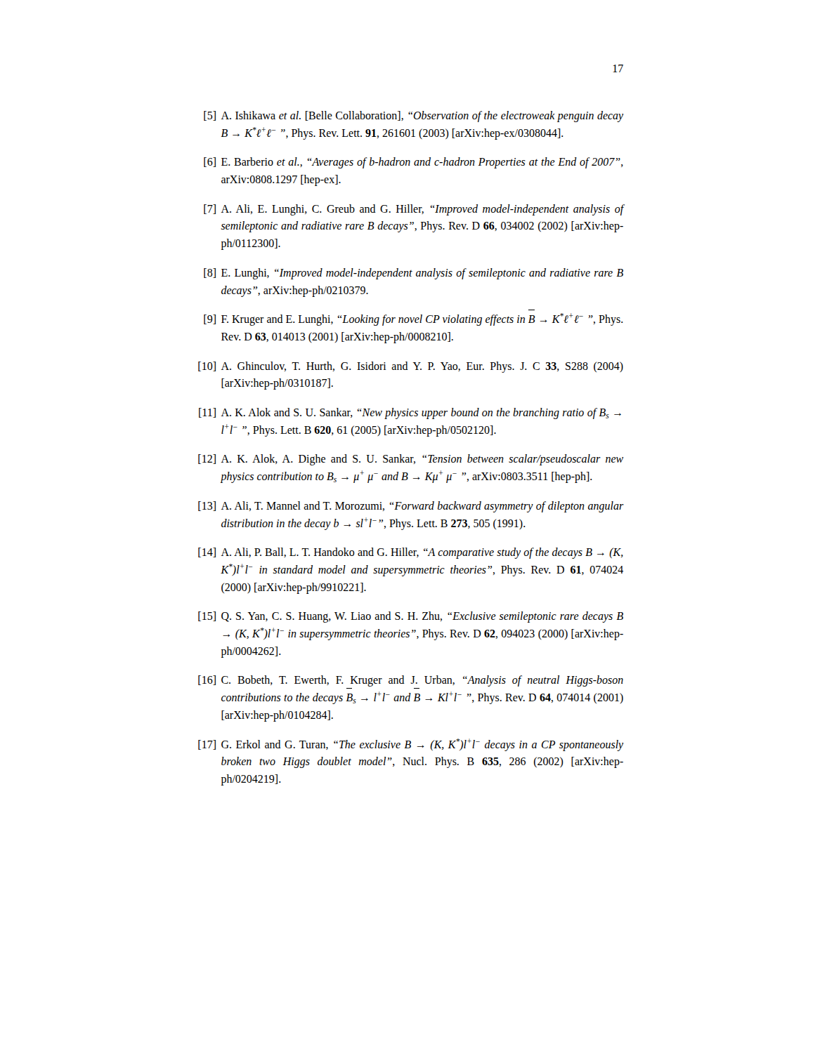17
[5] A. Ishikawa et al. [Belle Collaboration], “Observation of the electroweak penguin decay B → K*ℓ+ℓ− ”, Phys. Rev. Lett. 91, 261601 (2003) [arXiv:hep-ex/0308044].
[6] E. Barberio et al., “Averages of b-hadron and c-hadron Properties at the End of 2007”, arXiv:0808.1297 [hep-ex].
[7] A. Ali, E. Lunghi, C. Greub and G. Hiller, “Improved model-independent analysis of semileptonic and radiative rare B decays”, Phys. Rev. D 66, 034002 (2002) [arXiv:hep-ph/0112300].
[8] E. Lunghi, “Improved model-independent analysis of semileptonic and radiative rare B decays”, arXiv:hep-ph/0210379.
[9] F. Kruger and E. Lunghi, “Looking for novel CP violating effects in B → K*ℓ+ℓ− ”, Phys. Rev. D 63, 014013 (2001) [arXiv:hep-ph/0008210].
[10] A. Ghinculov, T. Hurth, G. Isidori and Y. P. Yao, Eur. Phys. J. C 33, S288 (2004) [arXiv:hep-ph/0310187].
[11] A. K. Alok and S. U. Sankar, “New physics upper bound on the branching ratio of Bs → l+l− ”, Phys. Lett. B 620, 61 (2005) [arXiv:hep-ph/0502120].
[12] A. K. Alok, A. Dighe and S. U. Sankar, “Tension between scalar/pseudoscalar new physics contribution to Bs → μ+ μ− and B → Kμ+ μ− ”, arXiv:0803.3511 [hep-ph].
[13] A. Ali, T. Mannel and T. Morozumi, “Forward backward asymmetry of dilepton angular distribution in the decay b → sl+l−”, Phys. Lett. B 273, 505 (1991).
[14] A. Ali, P. Ball, L. T. Handoko and G. Hiller, “A comparative study of the decays B → (K, K*)l+l− in standard model and supersymmetric theories”, Phys. Rev. D 61, 074024 (2000) [arXiv:hep-ph/9910221].
[15] Q. S. Yan, C. S. Huang, W. Liao and S. H. Zhu, “Exclusive semileptonic rare decays B → (K, K*)l+l− in supersymmetric theories”, Phys. Rev. D 62, 094023 (2000) [arXiv:hep-ph/0004262].
[16] C. Bobeth, T. Ewerth, F. Kruger and J. Urban, “Analysis of neutral Higgs-boson contributions to the decays Bs → l+l− and B → Kl+l− ”, Phys. Rev. D 64, 074014 (2001) [arXiv:hep-ph/0104284].
[17] G. Erkol and G. Turan, “The exclusive B → (K, K*)l+l− decays in a CP spontaneously broken two Higgs doublet model”, Nucl. Phys. B 635, 286 (2002) [arXiv:hep-ph/0204219].